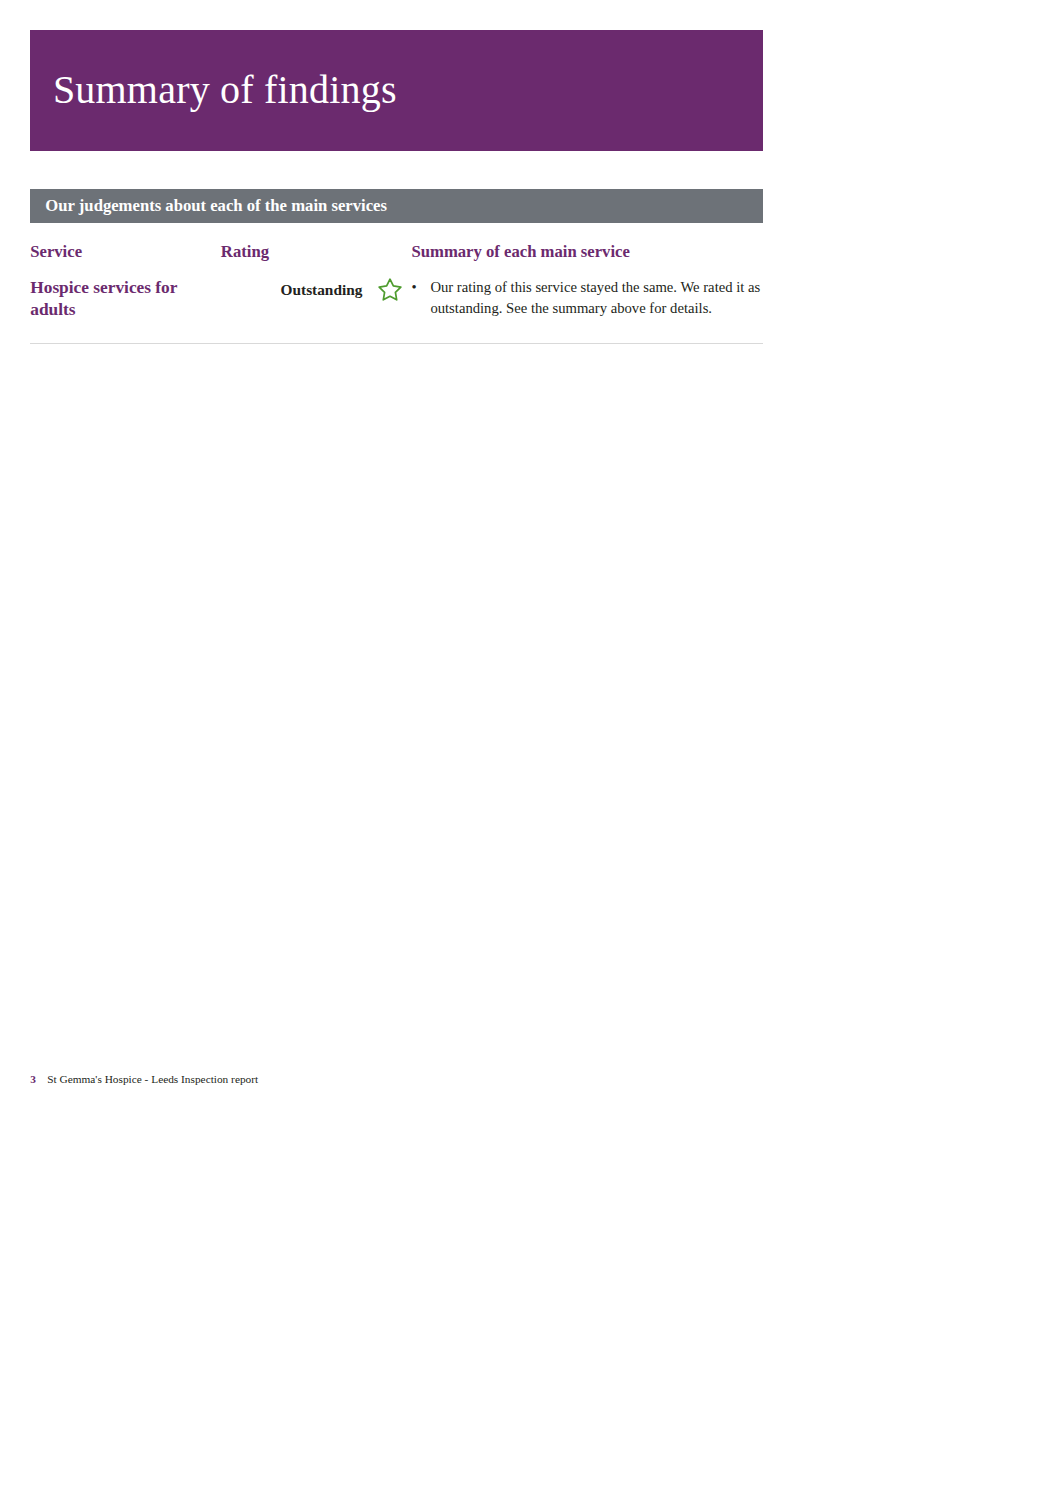Summary of findings
Our judgements about each of the main services
| Service | Rating | Summary of each main service |
| --- | --- | --- |
| Hospice services for adults | Outstanding | Our rating of this service stayed the same. We rated it as outstanding. See the summary above for details. |
3 St Gemma's Hospice - Leeds Inspection report